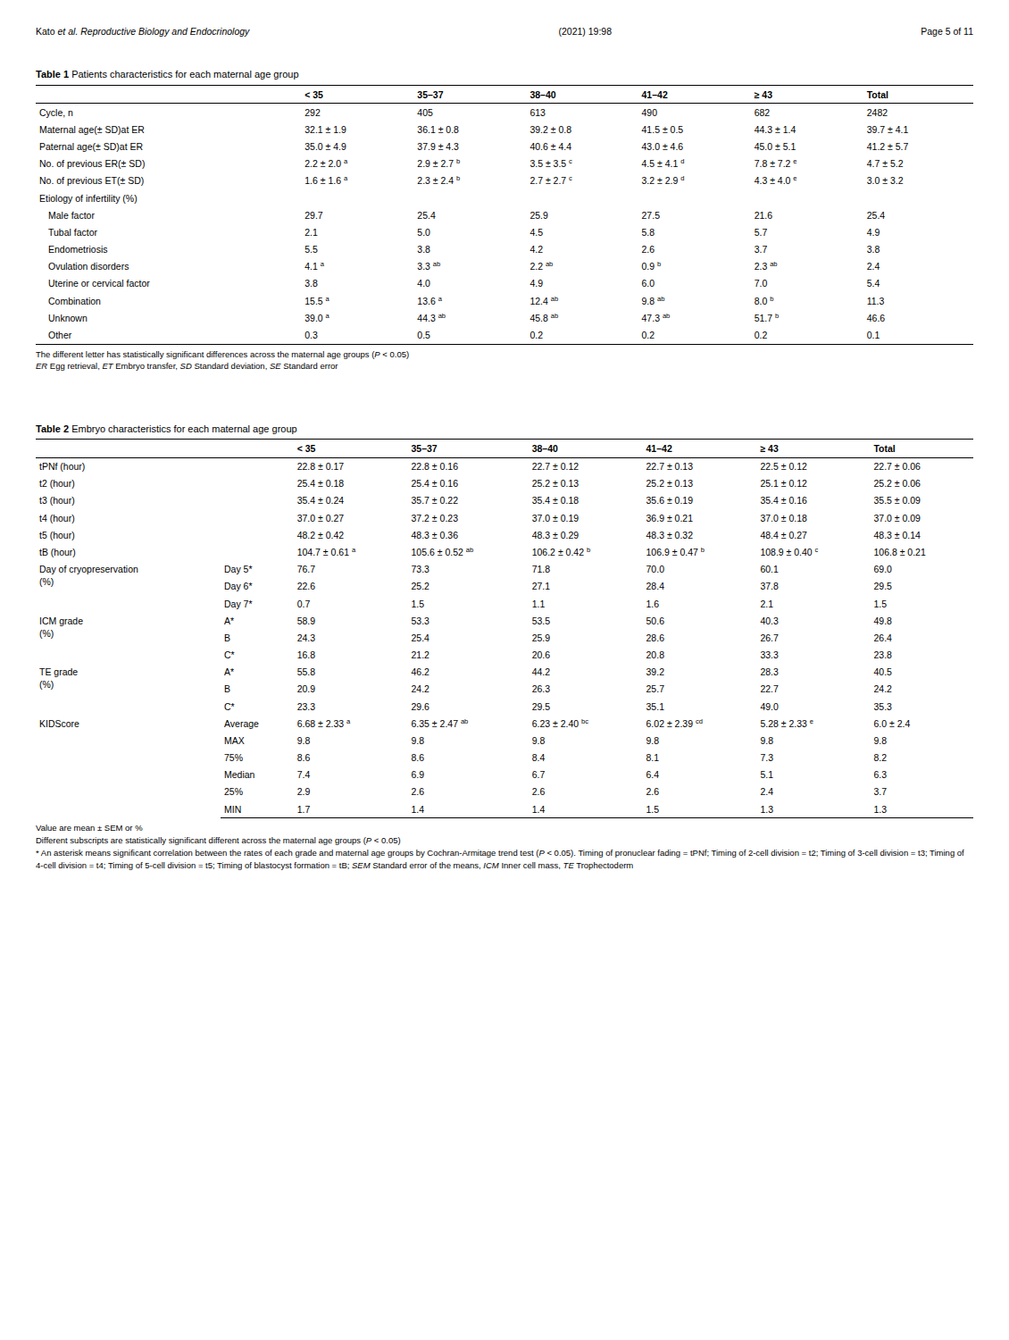Kato et al. Reproductive Biology and Endocrinology
(2021) 19:98
Page 5 of 11
Table 1 Patients characteristics for each maternal age group
| | < 35 | 35–37 | 38–40 | 41–42 | ≥ 43 | Total |
| --- | --- | --- | --- | --- | --- | --- |
| Cycle, n | 292 | 405 | 613 | 490 | 682 | 2482 |
| Maternal age(± SD)at ER | 32.1 ± 1.9 | 36.1 ± 0.8 | 39.2 ± 0.8 | 41.5 ± 0.5 | 44.3 ± 1.4 | 39.7 ± 4.1 |
| Paternal age(± SD)at ER | 35.0 ± 4.9 | 37.9 ± 4.3 | 40.6 ± 4.4 | 43.0 ± 4.6 | 45.0 ± 5.1 | 41.2 ± 5.7 |
| No. of previous ER(± SD) | 2.2 ± 2.0 a | 2.9 ± 2.7 b | 3.5 ± 3.5 c | 4.5 ± 4.1 d | 7.8 ± 7.2 e | 4.7 ± 5.2 |
| No. of previous ET(± SD) | 1.6 ± 1.6 a | 2.3 ± 2.4 b | 2.7 ± 2.7 c | 3.2 ± 2.9 d | 4.3 ± 4.0 e | 3.0 ± 3.2 |
| Etiology of infertility (%) | | | | | | |
| Male factor | 29.7 | 25.4 | 25.9 | 27.5 | 21.6 | 25.4 |
| Tubal factor | 2.1 | 5.0 | 4.5 | 5.8 | 5.7 | 4.9 |
| Endometriosis | 5.5 | 3.8 | 4.2 | 2.6 | 3.7 | 3.8 |
| Ovulation disorders | 4.1 a | 3.3 ab | 2.2 ab | 0.9 b | 2.3 ab | 2.4 |
| Uterine or cervical factor | 3.8 | 4.0 | 4.9 | 6.0 | 7.0 | 5.4 |
| Combination | 15.5 a | 13.6 a | 12.4 ab | 9.8 ab | 8.0 b | 11.3 |
| Unknown | 39.0 a | 44.3 ab | 45.8 ab | 47.3 ab | 51.7 b | 46.6 |
| Other | 0.3 | 0.5 | 0.2 | 0.2 | 0.2 | 0.1 |
The different letter has statistically significant differences across the maternal age groups (P < 0.05)
ER Egg retrieval, ET Embryo transfer, SD Standard deviation, SE Standard error
Table 2 Embryo characteristics for each maternal age group
| | | < 35 | 35–37 | 38–40 | 41–42 | ≥ 43 | Total |
| --- | --- | --- | --- | --- | --- | --- | --- |
| tPNf (hour) | 22.8 ± 0.17 | 22.8 ± 0.16 | 22.7 ± 0.12 | 22.7 ± 0.13 | 22.5 ± 0.12 | 22.7 ± 0.06 |
| t2 (hour) | 25.4 ± 0.18 | 25.4 ± 0.16 | 25.2 ± 0.13 | 25.2 ± 0.13 | 25.1 ± 0.12 | 25.2 ± 0.06 |
| t3 (hour) | 35.4 ± 0.24 | 35.7 ± 0.22 | 35.4 ± 0.18 | 35.6 ± 0.19 | 35.4 ± 0.16 | 35.5 ± 0.09 |
| t4 (hour) | 37.0 ± 0.27 | 37.2 ± 0.23 | 37.0 ± 0.19 | 36.9 ± 0.21 | 37.0 ± 0.18 | 37.0 ± 0.09 |
| t5 (hour) | 48.2 ± 0.42 | 48.3 ± 0.36 | 48.3 ± 0.29 | 48.3 ± 0.32 | 48.4 ± 0.27 | 48.3 ± 0.14 |
| tB (hour) | 104.7 ± 0.61 a | 105.6 ± 0.52 ab | 106.2 ± 0.42 b | 106.9 ± 0.47 b | 108.9 ± 0.40 c | 106.8 ± 0.21 |
| Day of cryopreservation (%) | Day 5* | 76.7 | 73.3 | 71.8 | 70.0 | 60.1 | 69.0 |
| Day 6* | 22.6 | 25.2 | 27.1 | 28.4 | 37.8 | 29.5 |
| Day 7* | 0.7 | 1.5 | 1.1 | 1.6 | 2.1 | 1.5 |
| ICM grade (%) | A* | 58.9 | 53.3 | 53.5 | 50.6 | 40.3 | 49.8 |
| B | 24.3 | 25.4 | 25.9 | 28.6 | 26.7 | 26.4 |
| C* | 16.8 | 21.2 | 20.6 | 20.8 | 33.3 | 23.8 |
| TE grade (%) | A* | 55.8 | 46.2 | 44.2 | 39.2 | 28.3 | 40.5 |
| B | 20.9 | 24.2 | 26.3 | 25.7 | 22.7 | 24.2 |
| C* | 23.3 | 29.6 | 29.5 | 35.1 | 49.0 | 35.3 |
| KIDScore | Average | 6.68 ± 2.33 a | 6.35 ± 2.47 ab | 6.23 ± 2.40 bc | 6.02 ± 2.39 cd | 5.28 ± 2.33 e | 6.0 ± 2.4 |
| MAX | 9.8 | 9.8 | 9.8 | 9.8 | 9.8 | 9.8 |
| 75% | 8.6 | 8.6 | 8.4 | 8.1 | 7.3 | 8.2 |
| Median | 7.4 | 6.9 | 6.7 | 6.4 | 5.1 | 6.3 |
| 25% | 2.9 | 2.6 | 2.6 | 2.6 | 2.4 | 3.7 |
| MIN | 1.7 | 1.4 | 1.4 | 1.5 | 1.3 | 1.3 |
Value are mean ± SEM or %
Different subscripts are statistically significant different across the maternal age groups (P < 0.05)
* An asterisk means significant correlation between the rates of each grade and maternal age groups by Cochran-Armitage trend test (P < 0.05). Timing of pronuclear fading = tPNf; Timing of 2-cell division = t2; Timing of 3-cell division = t3; Timing of 4-cell division = t4; Timing of 5-cell division = t5; Timing of blastocyst formation = tB; SEM Standard error of the means, ICM Inner cell mass, TE Trophectoderm